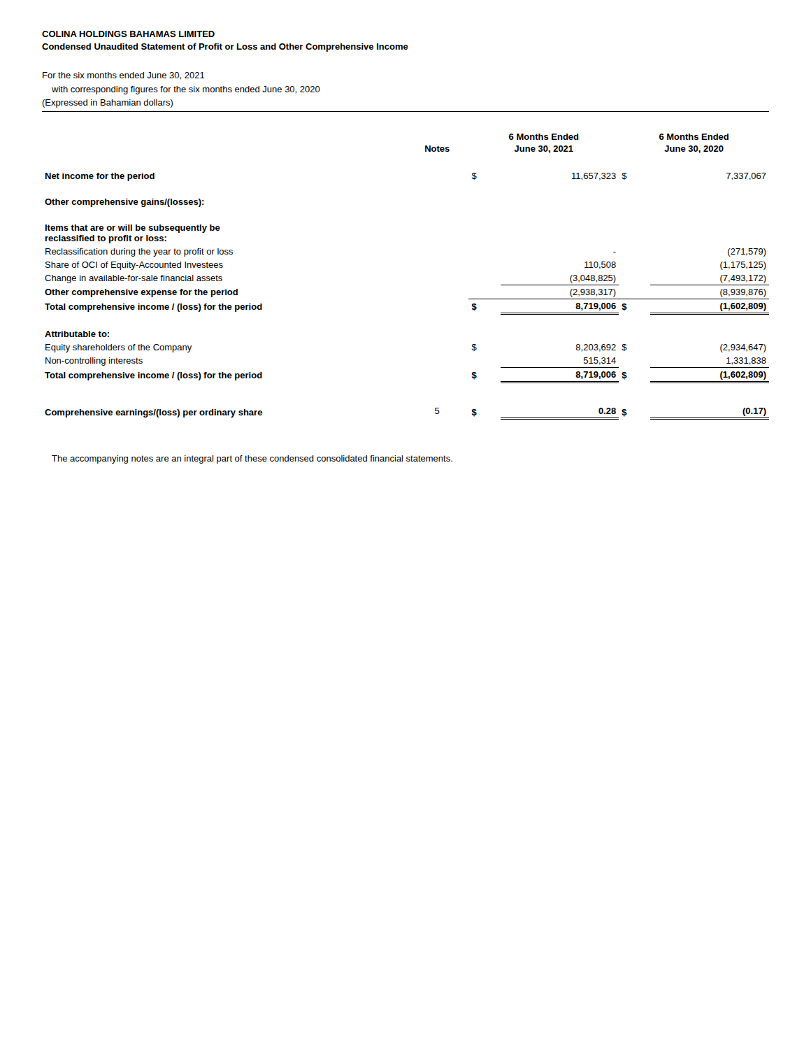COLINA HOLDINGS BAHAMAS LIMITED
Condensed Unaudited Statement of Profit or Loss and Other Comprehensive Income
For the six months ended June 30, 2021
with corresponding figures for the six months ended June 30, 2020 (Expressed in Bahamian dollars)
| | Notes | 6 Months Ended June 30, 2021 | 6 Months Ended June 30, 2020 |
| --- | --- | --- | --- |
| Net income for the period | | $ | 11,657,323 | $ | 7,337,067 |
| Other comprehensive gains/(losses): | | | | | |
| Items that are or will be subsequently be reclassified to profit or loss: | | | | | |
| Reclassification during the year to profit or loss | | | - | | (271,579) |
| Share of OCI of Equity-Accounted Investees | | | 110,508 | | (1,175,125) |
| Change in available-for-sale financial assets | | | (3,048,825) | | (7,493,172) |
| Other comprehensive expense for the period | | | (2,938,317) | | (8,939,876) |
| Total comprehensive income / (loss) for the period | | $ | 8,719,006 | $ | (1,602,809) |
| Attributable to: | | | | | |
| Equity shareholders of the Company | | $ | 8,203,692 | $ | (2,934,647) |
| Non-controlling interests | | | 515,314 | | 1,331,838 |
| Total comprehensive income / (loss) for the period | | $ | 8,719,006 | $ | (1,602,809) |
| Comprehensive earnings/(loss) per ordinary share | 5 | $ | 0.28 | $ | (0.17) |
The accompanying notes are an integral part of these condensed consolidated financial statements.